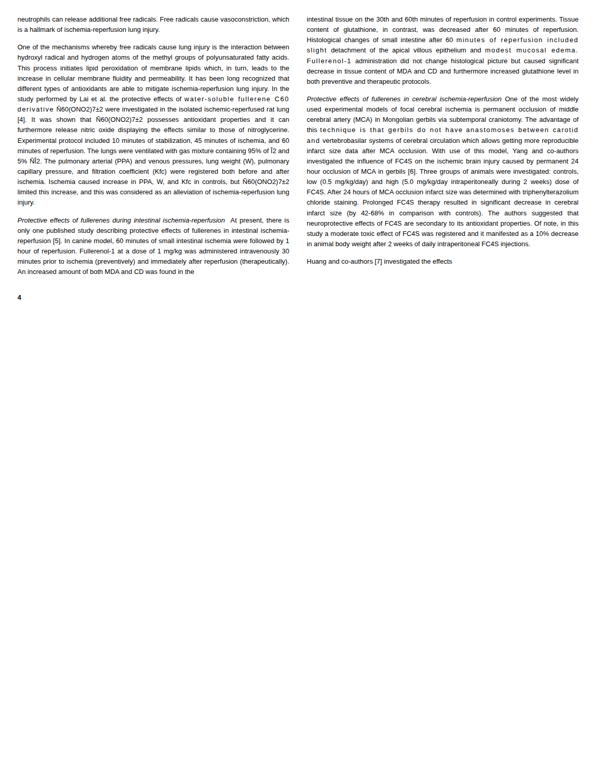neutrophils can release additional free radicals. Free radicals cause vasoconstriction, which is a hallmark of ischemia-reperfusion lung injury.
One of the mechanisms whereby free radicals cause lung injury is the interaction between hydroxyl radical and hydrogen atoms of the methyl groups of polyunsaturated fatty acids. This process initiates lipid peroxidation of membrane lipids which, in turn, leads to the increase in cellular membrane fluidity and permeability. It has been long recognized that different types of antioxidants are able to mitigate ischemia-reperfusion lung injury. In the study performed by Lai et al. the protective effects of water-soluble fullerene C60 derivative Ñ60(ONO2)7±2 were investigated in the isolated ischemic-reperfused rat lung [4]. It was shown that Ñ60(ONO2)7±2 possesses antioxidant properties and it can furthermore release nitric oxide displaying the effects similar to those of nitroglycerine. Experimental protocol included 10 minutes of stabilization, 45 minutes of ischemia, and 60 minutes of reperfusion. The lungs were ventilated with gas mixture containing 95% of Î2 and 5% ÑÎ2. The pulmonary arterial (PPA) and venous pressures, lung weight (W), pulmonary capillary pressure, and filtration coefficient (Kfc) were registered both before and after ischemia. Ischemia caused increase in PPA, W, and Kfc in controls, but Ñ60(ONO2)7±2 limited this increase, and this was considered as an alleviation of ischemia-reperfusion lung injury.
Protective effects of fullerenes during intestinal ischemia-reperfusion At present, there is only one published study describing protective effects of fullerenes in intestinal ischemia-reperfusion [5]. In canine model, 60 minutes of small intestinal ischemia were followed by 1 hour of reperfusion. Fullerenol-1 at a dose of 1 mg/kg was administered intravenously 30 minutes prior to ischemia (preventively) and immediately after reperfusion (therapeutically). An increased amount of both MDA and CD was found in the
intestinal tissue on the 30th and 60th minutes of reperfusion in control experiments. Tissue content of glutathione, in contrast, was decreased after 60 minutes of reperfusion. Histological changes of small intestine after 60 minutes of reperfusion included slight detachment of the apical villous epithelium and modest mucosal edema. Fullerenol-1 administration did not change histological picture but caused significant decrease in tissue content of MDA and CD and furthermore increased glutathione level in both preventive and therapeutic protocols.
Protective effects of fullerenes in cerebral ischemia-reperfusion One of the most widely used experimental models of focal cerebral ischemia is permanent occlusion of middle cerebral artery (MCA) in Mongolian gerbils via subtemporal craniotomy. The advantage of this technique is that gerbils do not have anastomoses between carotid and vertebrobasilar systems of cerebral circulation which allows getting more reproducible infarct size data after MCA occlusion. With use of this model, Yang and co-authors investigated the influence of FC4S on the ischemic brain injury caused by permanent 24 hour occlusion of MCA in gerbils [6]. Three groups of animals were investigated: controls, low (0.5 mg/kg/day) and high (5.0 mg/kg/day intraperitoneally during 2 weeks) dose of FC4S. After 24 hours of MCA occlusion infarct size was determined with triphenylterazolium chloride staining. Prolonged FC4S therapy resulted in significant decrease in cerebral infarct size (by 42-68% in comparison with controls). The authors suggested that neuroprotective effects of FC4S are secondary to its antioxidant properties. Of note, in this study a moderate toxic effect of FC4S was registered and it manifested as a 10% decrease in animal body weight after 2 weeks of daily intraperitoneal FC4S injections.
Huang and co-authors [7] investigated the effects
4